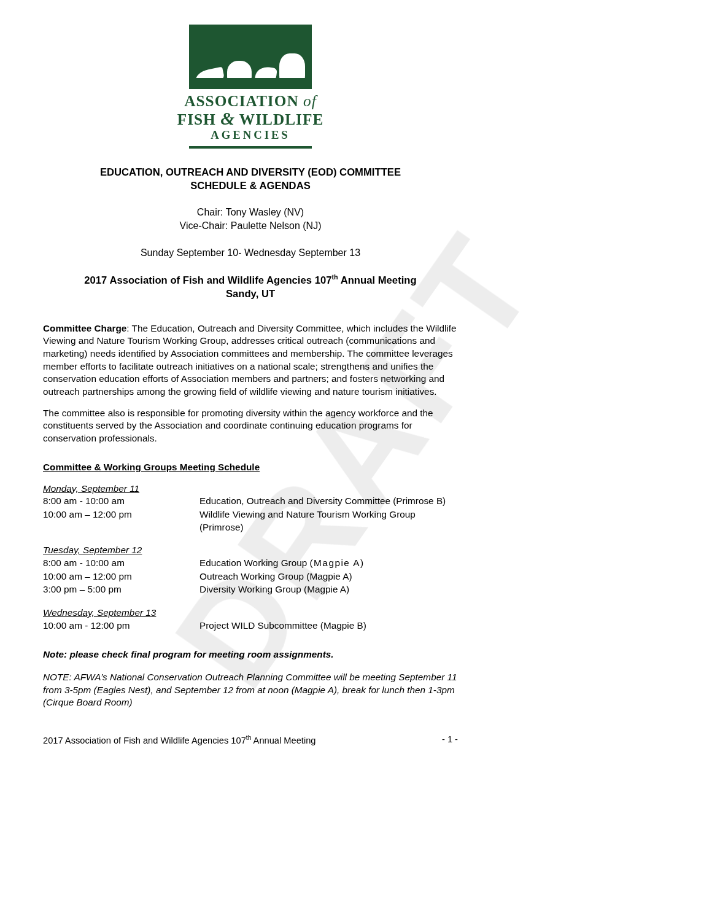DRAFT
ASSOCIATION of
FISH & WILDLIFE
AGENCIES
EDUCATION, OUTREACH AND DIVERSITY (EOD) COMMITTEE SCHEDULE & AGENDAS
Chair: Tony Wasley (NV)
Vice-Chair: Paulette Nelson (NJ)
Sunday September 10- Wednesday September 13
2017 Association of Fish and Wildlife Agencies 107th Annual Meeting
Sandy, UT
Committee Charge: The Education, Outreach and Diversity Committee, which includes the Wildlife Viewing and Nature Tourism Working Group, addresses critical outreach (communications and marketing) needs identified by Association committees and membership. The committee leverages member efforts to facilitate outreach initiatives on a national scale; strengthens and unifies the conservation education efforts of Association members and partners; and fosters networking and outreach partnerships among the growing field of wildlife viewing and nature tourism initiatives.
The committee also is responsible for promoting diversity within the agency workforce and the constituents served by the Association and coordinate continuing education programs for conservation professionals.
Committee & Working Groups Meeting Schedule
Monday, September 11
| 8:00 am - 10:00 am | Education, Outreach and Diversity Committee (Primrose B) |
| 10:00 am – 12:00 pm | Wildlife Viewing and Nature Tourism Working Group (Primrose) |
Tuesday, September 12
| 8:00 am - 10:00 am | Education Working Group (Magpie A) |
| 10:00 am – 12:00 pm | Outreach Working Group (Magpie A) |
| 3:00 pm – 5:00 pm | Diversity Working Group (Magpie A) |
Wednesday, September 13
| 10:00 am - 12:00 pm | Project WILD Subcommittee (Magpie B) |
Note: please check final program for meeting room assignments.
NOTE: AFWA’s National Conservation Outreach Planning Committee will be meeting September 11 from 3-5pm (Eagles Nest), and September 12 from at noon (Magpie A), break for lunch then 1-3pm (Cirque Board Room)
2017 Association of Fish and Wildlife Agencies 107th Annual Meeting
- 1 -